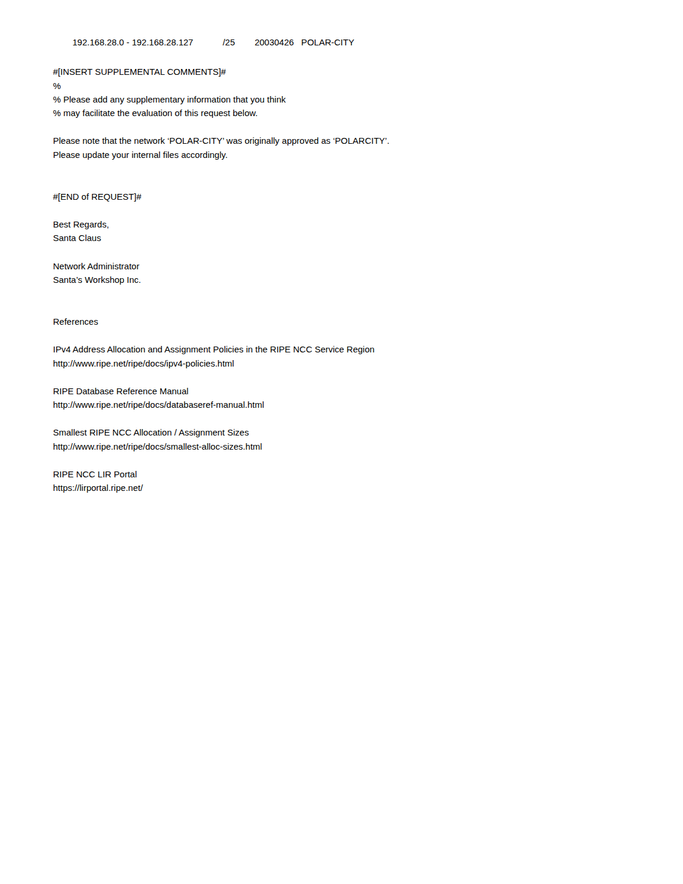192.168.28.0 - 192.168.28.127 /25 20030426 POLAR-CITY
#[INSERT SUPPLEMENTAL COMMENTS]#
%
% Please add any supplementary information that you think
% may facilitate the evaluation of this request below.
Please note that the network ‘POLAR-CITY’ was originally approved as ‘POLARCITY’.
Please update your internal files accordingly.
#[END of REQUEST]#
Best Regards,
Santa Claus
Network Administrator
Santa’s Workshop Inc.
References
IPv4 Address Allocation and Assignment Policies in the RIPE NCC Service Region
http://www.ripe.net/ripe/docs/ipv4-policies.html
RIPE Database Reference Manual
http://www.ripe.net/ripe/docs/databaseref-manual.html
Smallest RIPE NCC Allocation / Assignment Sizes
http://www.ripe.net/ripe/docs/smallest-alloc-sizes.html
RIPE NCC LIR Portal
https://lirportal.ripe.net/